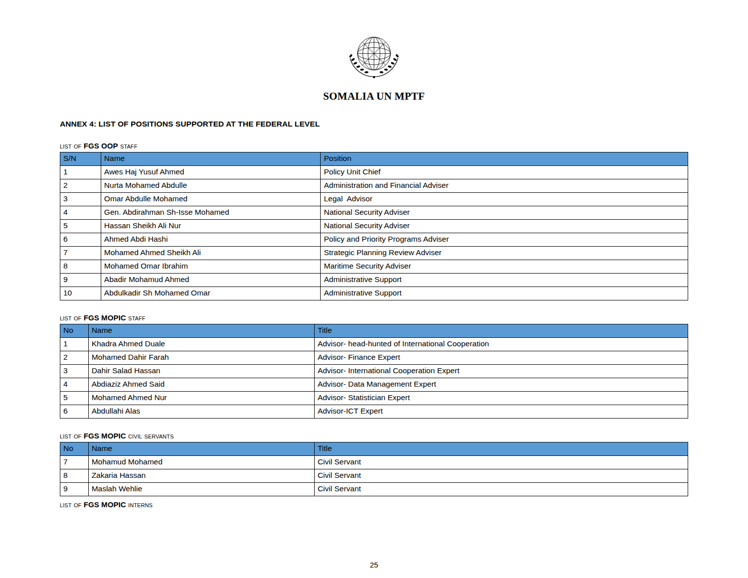SOMALIA UN MPTF
ANNEX 4: LIST OF POSITIONS SUPPORTED AT THE FEDERAL LEVEL
List of FGS OOP staff
| S/N | Name | Position |
| --- | --- | --- |
| 1 | Awes Haj Yusuf Ahmed | Policy Unit Chief |
| 2 | Nurta Mohamed Abdulle | Administration and Financial Adviser |
| 3 | Omar Abdulle Mohamed | Legal Advisor |
| 4 | Gen. Abdirahman Sh-Isse Mohamed | National Security Adviser |
| 5 | Hassan Sheikh Ali Nur | National Security Adviser |
| 6 | Ahmed Abdi Hashi | Policy and Priority Programs Adviser |
| 7 | Mohamed Ahmed Sheikh Ali | Strategic Planning Review Adviser |
| 8 | Mohamed Omar Ibrahim | Maritime Security Adviser |
| 9 | Abadir Mohamud Ahmed | Administrative Support |
| 10 | Abdulkadir Sh Mohamed Omar | Administrative Support |
List of FGS MOPIC staff
| No | Name | Title |
| --- | --- | --- |
| 1 | Khadra Ahmed Duale | Advisor- head-hunted of International Cooperation |
| 2 | Mohamed Dahir Farah | Advisor- Finance Expert |
| 3 | Dahir Salad Hassan | Advisor- International Cooperation Expert |
| 4 | Abdiaziz Ahmed Said | Advisor- Data Management Expert |
| 5 | Mohamed Ahmed Nur | Advisor- Statistician Expert |
| 6 | Abdullahi Alas | Advisor-ICT Expert |
List of FGS MOPIC civil servants
| No | Name | Title |
| --- | --- | --- |
| 7 | Mohamud Mohamed | Civil Servant |
| 8 | Zakaria Hassan | Civil Servant |
| 9 | Maslah Wehlie | Civil Servant |
List of FGS MOPIC Interns
25